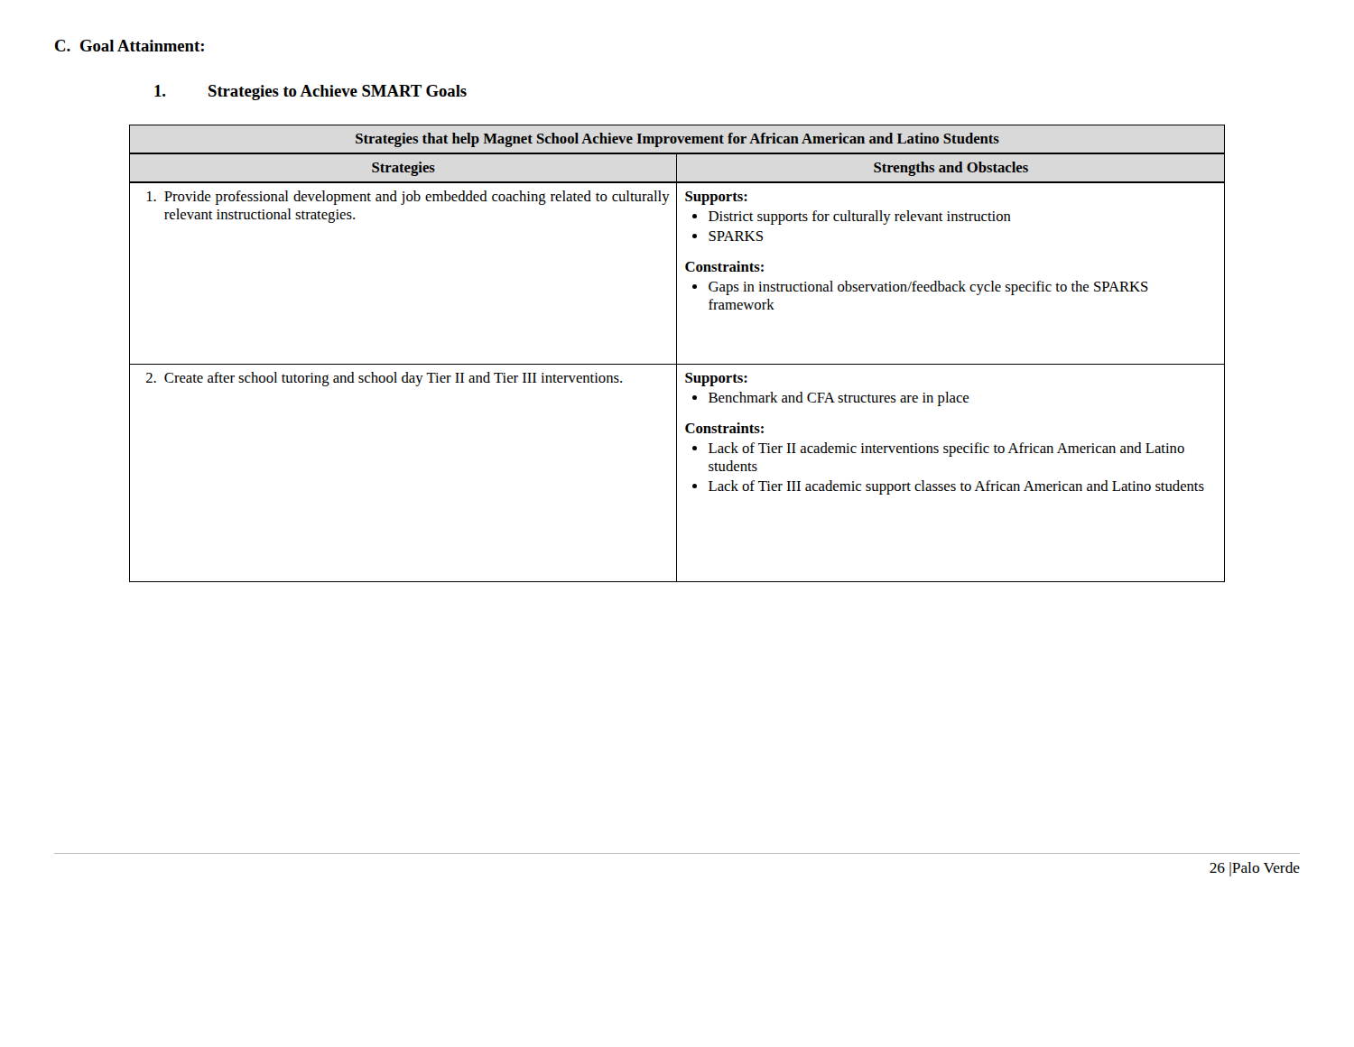C. Goal Attainment:
1. Strategies to Achieve SMART Goals
| Strategies that help Magnet School Achieve Improvement for African American and Latino Students |
| --- |
| Strategies | Strengths and Obstacles |
| Provide professional development and job embedded coaching related to culturally relevant instructional strategies. | Supports: District supports for culturally relevant instruction SPARKS Constraints: Gaps in instructional observation/feedback cycle specific to the SPARKS framework |
| Create after school tutoring and school day Tier II and Tier III interventions. | Supports: Benchmark and CFA structures are in place Constraints: Lack of Tier II academic interventions specific to African American and Latino students Lack of Tier III academic support classes to African American and Latino students |
26 |Palo Verde